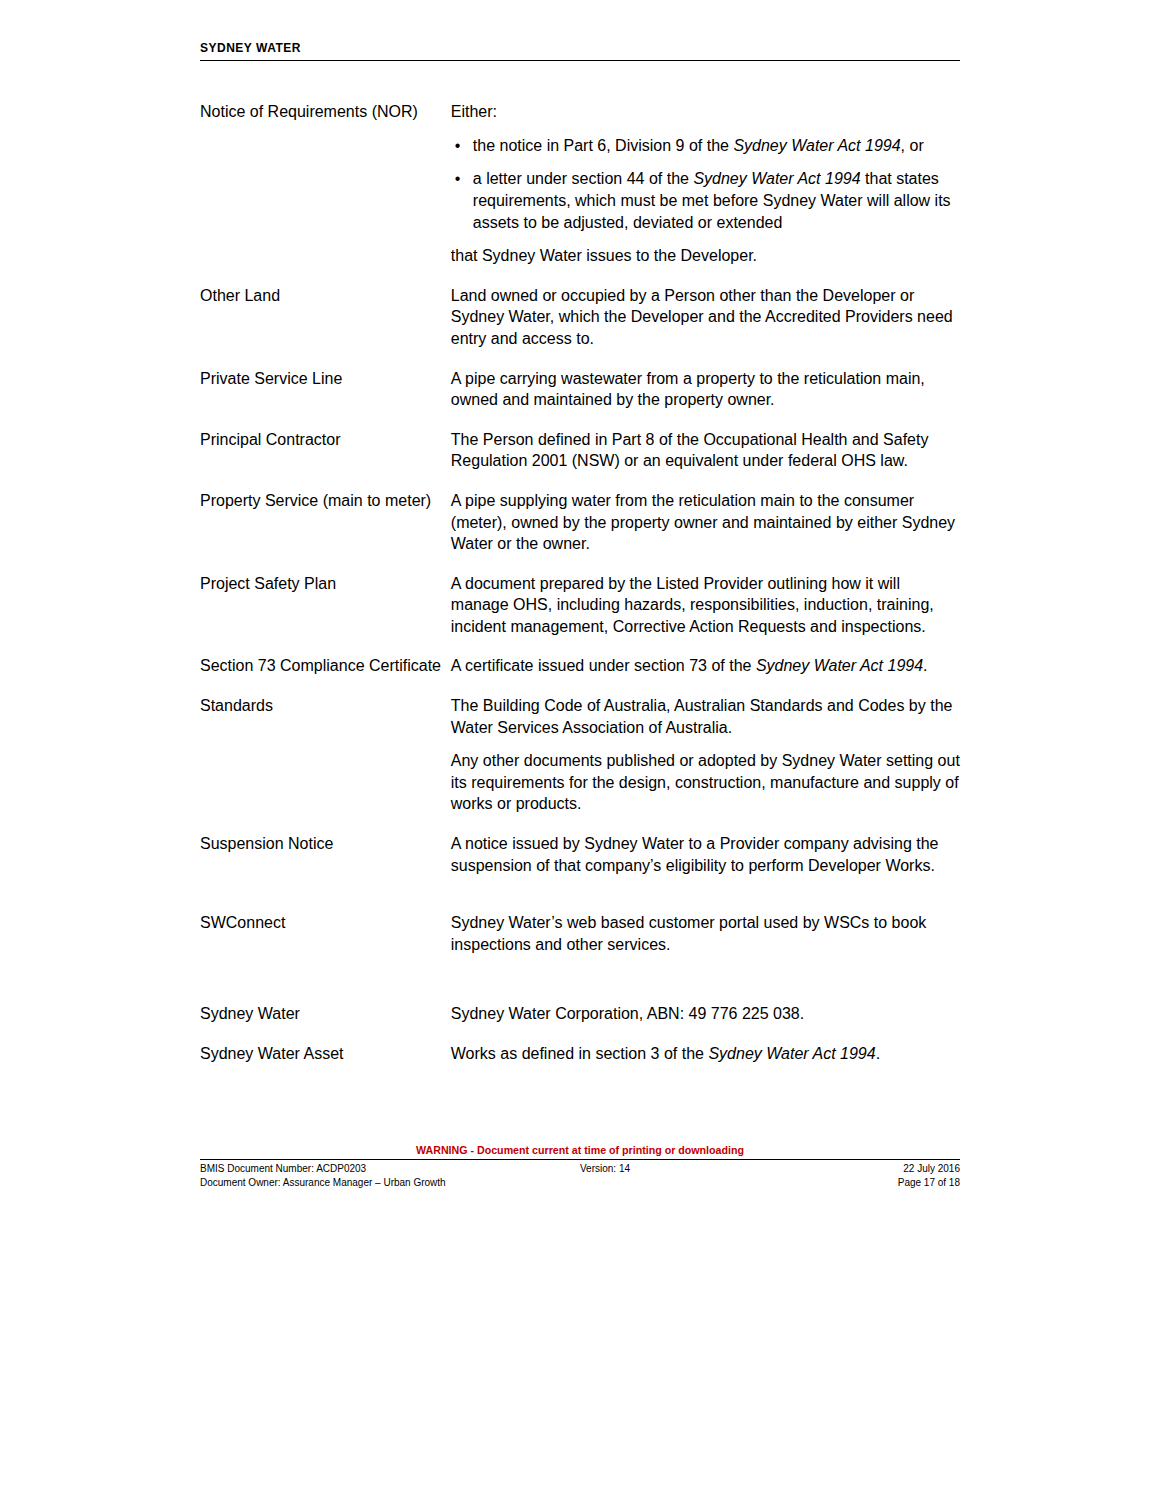SYDNEY WATER
| Notice of Requirements (NOR) | Either: the notice in Part 6, Division 9 of the Sydney Water Act 1994 , or a letter under section 44 of the Sydney Water Act 1994 that states requirements, which must be met before Sydney Water will allow its assets to be adjusted, deviated or extended that Sydney Water issues to the Developer. |
| Other Land | Land owned or occupied by a Person other than the Developer or Sydney Water, which the Developer and the Accredited Providers need entry and access to. |
| Private Service Line | A pipe carrying wastewater from a property to the reticulation main, owned and maintained by the property owner. |
| Principal Contractor | The Person defined in Part 8 of the Occupational Health and Safety Regulation 2001 (NSW) or an equivalent under federal OHS law. |
| Property Service (main to meter) | A pipe supplying water from the reticulation main to the consumer (meter), owned by the property owner and maintained by either Sydney Water or the owner. |
| Project Safety Plan | A document prepared by the Listed Provider outlining how it will manage OHS, including hazards, responsibilities, induction, training, incident management, Corrective Action Requests and inspections. |
| Section 73 Compliance Certificate | A certificate issued under section 73 of the Sydney Water Act 1994 . |
| Standards | The Building Code of Australia, Australian Standards and Codes by the Water Services Association of Australia. Any other documents published or adopted by Sydney Water setting out its requirements for the design, construction, manufacture and supply of works or products. |
| Suspension Notice | A notice issued by Sydney Water to a Provider company advising the suspension of that company’s eligibility to perform Developer Works. |
| SWConnect | Sydney Water’s web based customer portal used by WSCs to book inspections and other services. |
| Sydney Water | Sydney Water Corporation, ABN: 49 776 225 038. |
| Sydney Water Asset | Works as defined in section 3 of the Sydney Water Act 1994 . |
WARNING - Document current at time of printing or downloading
| BMIS Document Number: ACDP0203 | Version: 14 | 22 July 2016 |
| Document Owner: Assurance Manager – Urban Growth | | Page 17 of 18 |